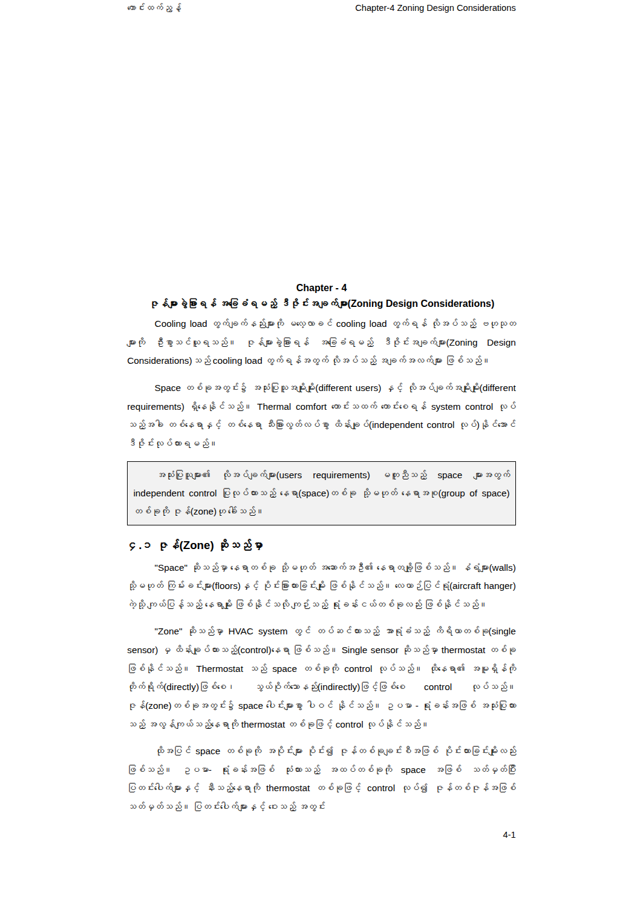ကောင်းထက်ညွန့်
Chapter-4 Zoning Design Considerations
Chapter - 4
ဇုန်များခွဲခြားရန် အခြေခံရမည့် ဒီဇိုင်းအချက်များ(Zoning Design Considerations)
Cooling load တွက်ချက်နည်းများကို မလေ့လာခင် cooling load တွက်ရန် လိုအပ်သည့် ဗဟုသုတများကို ဦးစွာသင်ယူရသည်။ ဇုန်များခွဲခြားရန် အခြေခံရမည့် ဒီဇိုင်းအချက်များ(Zoning Design Considerations)သည် cooling load တွက်ရန်အတွက် လိုအပ်သည့် အချက်အလက်များ ဖြစ်သည်။
Space တစ်ခုအတွင်း၌ အသုံးပြုသူအမျိုးမျိုး(different users) နှင့် လိုအပ်ချက်အမျိုးမျိုး(different requirements) ရှိနေနိုင်သည်။ Thermal comfort ကောင်းသထက် ကောင်းစေရန် system control လုပ်သည့်အခါ တစ်နေရာနှင့် တစ်နေရာ သီးခြားလွတ်လပ်စွာ ထိန်းချုပ်(independent control လုပ်)နိုင်အောင် ဒီဇိုင်းလုပ်ထားရမည်။
အသုံးပြုသူများ၏ လိုအပ်ချက်များ(users requirements) မတူညီသည့် space များအတွက် independent control ပြုလုပ်ထားသည့် နေရာ(space)တစ်ခု သို့မဟုတ် နေရာအစု(group of space) တစ်ခုကို ဇုန်(zone)ဟု ခေါ်သည်။
၄.၁ ဇုန်(Zone) ဆိုသည်မှာ
"Space" ဆိုသည်မှာ နေရာတစ်ခု သို့မဟုတ် အဆောက်အဦ၏ နေရာတချို့ဖြစ်သည်။ နံရံများ(walls) သို့မဟုတ် ကြမ်းခင်းများ(floors)နှင့် ပိုင်းခြားထားခြင်းမျိုး ဖြစ်နိုင်သည်။ လေယာဉ်ပြင်ရုံ(aircraft hanger) ကဲ့သို့ ကျယ်ပြန့်သည့် နေရာမျိုး ဖြစ်နိုင်သလို ကျဉ်းသည့် ရုံးခန်းငယ်တစ်ခုလည်း ဖြစ်နိုင်သည်။
"Zone" ဆိုသည်မှာ HVAC system တွင် တပ်ဆင်ထားသည့် အာရုံခံသည့် ကိရိယာတစ်ခု(single sensor) မှ ထိန်းချုပ်ထားသည့်(control)နေရာ ဖြစ်သည်။ Single sensor ဆိုသည်မှာ thermostat တစ်ခုဖြစ်နိုင်သည်။ Thermostat သည် space တစ်ခုကို control လုပ်သည်။ ထိုနေရာ၏ အမူရှိန်ကို တိုက်ရိုက်(directly)ဖြစ်စေ၊ သွယ်ဝိုက်သောနည်း(indirectly)ဖြင့်ဖြစ်စေ control လုပ်သည်။ ဇုန်(zone)တစ်ခုအတွင်း၌ space ပေါင်းများစွာ ပါဝင် နိုင်သည်။ ဥပမာ - ရုံးခန်းအဖြစ် အသုံးပြုထားသည့် အလွန်ကျယ်သည့်နေရာကို thermostat တစ်ခုဖြင့် control လုပ်နိုင်သည်။
ထိုအပြင် space တစ်ခုကို အပိုင်းများ ပိုင်း၍ ဇုန်တစ်ခုချင်းစီအဖြစ် ပိုင်းထားခြင်းမျိုးလည်း ဖြစ်သည်။ ဥပမာ- ရုံးခန်းအဖြစ် သုံးထားသည့် အထပ်တစ်ခုကို space အဖြစ် သတ်မှတ်ပြီး ပြတင်းပေါက်များနှင့် နီးသည့်နေရာကို thermostat တစ်ခုဖြင့် control လုပ်၍ ဇုန်တစ်ဇုန်အဖြစ် သတ်မှတ်သည်။ ပြတင်းပေါက်များနှင့် ဝေးသည့် အတွင်း
4-1